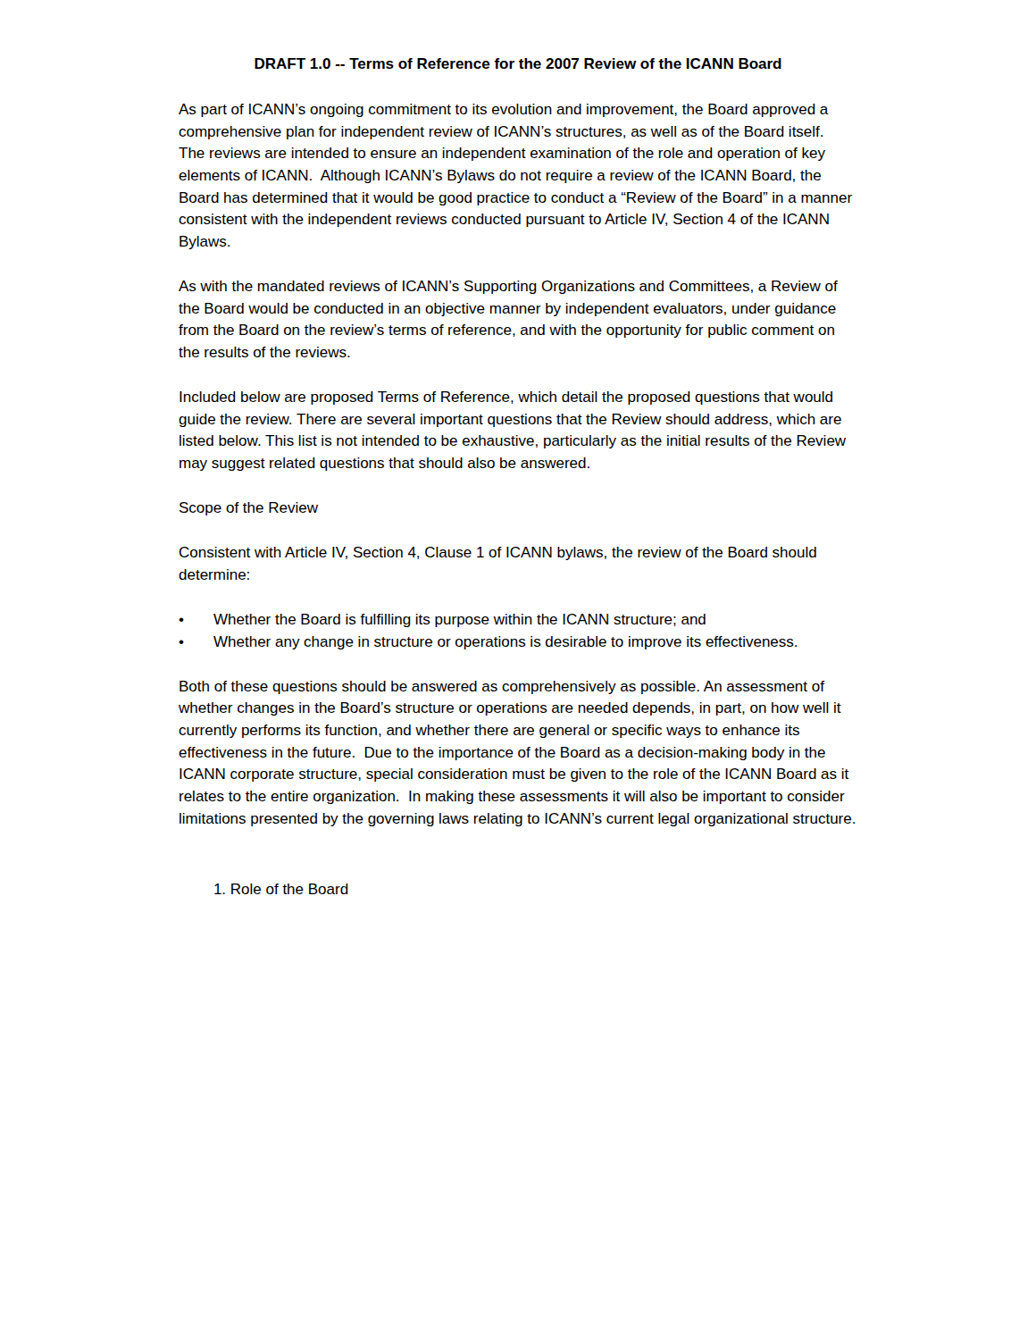DRAFT 1.0 -- Terms of Reference for the 2007 Review of the ICANN Board
As part of ICANN’s ongoing commitment to its evolution and improvement, the Board approved a comprehensive plan for independent review of ICANN’s structures, as well as of the Board itself. The reviews are intended to ensure an independent examination of the role and operation of key elements of ICANN. Although ICANN’s Bylaws do not require a review of the ICANN Board, the Board has determined that it would be good practice to conduct a “Review of the Board” in a manner consistent with the independent reviews conducted pursuant to Article IV, Section 4 of the ICANN Bylaws.
As with the mandated reviews of ICANN’s Supporting Organizations and Committees, a Review of the Board would be conducted in an objective manner by independent evaluators, under guidance from the Board on the review’s terms of reference, and with the opportunity for public comment on the results of the reviews.
Included below are proposed Terms of Reference, which detail the proposed questions that would guide the review. There are several important questions that the Review should address, which are listed below. This list is not intended to be exhaustive, particularly as the initial results of the Review may suggest related questions that should also be answered.
Scope of the Review
Consistent with Article IV, Section 4, Clause 1 of ICANN bylaws, the review of the Board should determine:
• Whether the Board is fulfilling its purpose within the ICANN structure; and
• Whether any change in structure or operations is desirable to improve its effectiveness.
Both of these questions should be answered as comprehensively as possible. An assessment of whether changes in the Board’s structure or operations are needed depends, in part, on how well it currently performs its function, and whether there are general or specific ways to enhance its effectiveness in the future. Due to the importance of the Board as a decision-making body in the ICANN corporate structure, special consideration must be given to the role of the ICANN Board as it relates to the entire organization. In making these assessments it will also be important to consider limitations presented by the governing laws relating to ICANN’s current legal organizational structure.
Role of the Board